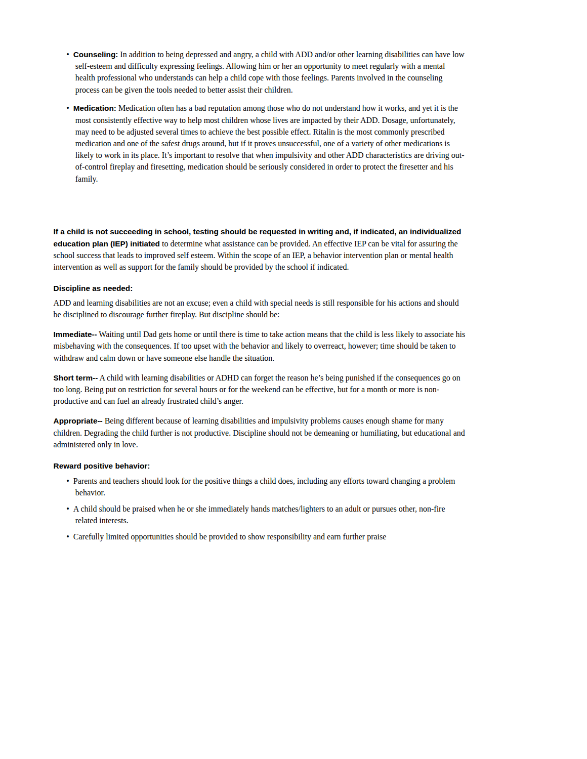Counseling: In addition to being depressed and angry, a child with ADD and/or other learning disabilities can have low self-esteem and difficulty expressing feelings. Allowing him or her an opportunity to meet regularly with a mental health professional who understands can help a child cope with those feelings. Parents involved in the counseling process can be given the tools needed to better assist their children.
Medication: Medication often has a bad reputation among those who do not understand how it works, and yet it is the most consistently effective way to help most children whose lives are impacted by their ADD. Dosage, unfortunately, may need to be adjusted several times to achieve the best possible effect. Ritalin is the most commonly prescribed medication and one of the safest drugs around, but if it proves unsuccessful, one of a variety of other medications is likely to work in its place. It’s important to resolve that when impulsivity and other ADD characteristics are driving out-of-control fireplay and firesetting, medication should be seriously considered in order to protect the firesetter and his family.
If a child is not succeeding in school, testing should be requested in writing and, if indicated, an individualized education plan (IEP) initiated to determine what assistance can be provided. An effective IEP can be vital for assuring the school success that leads to improved self esteem. Within the scope of an IEP, a behavior intervention plan or mental health intervention as well as support for the family should be provided by the school if indicated.
Discipline as needed:
ADD and learning disabilities are not an excuse; even a child with special needs is still responsible for his actions and should be disciplined to discourage further fireplay. But discipline should be:
Immediate-- Waiting until Dad gets home or until there is time to take action means that the child is less likely to associate his misbehaving with the consequences. If too upset with the behavior and likely to overreact, however; time should be taken to withdraw and calm down or have someone else handle the situation.
Short term-- A child with learning disabilities or ADHD can forget the reason he’s being punished if the consequences go on too long. Being put on restriction for several hours or for the weekend can be effective, but for a month or more is non-productive and can fuel an already frustrated child’s anger.
Appropriate-- Being different because of learning disabilities and impulsivity problems causes enough shame for many children. Degrading the child further is not productive. Discipline should not be demeaning or humiliating, but educational and administered only in love.
Reward positive behavior:
Parents and teachers should look for the positive things a child does, including any efforts toward changing a problem behavior.
A child should be praised when he or she immediately hands matches/lighters to an adult or pursues other, non-fire related interests.
Carefully limited opportunities should be provided to show responsibility and earn further praise